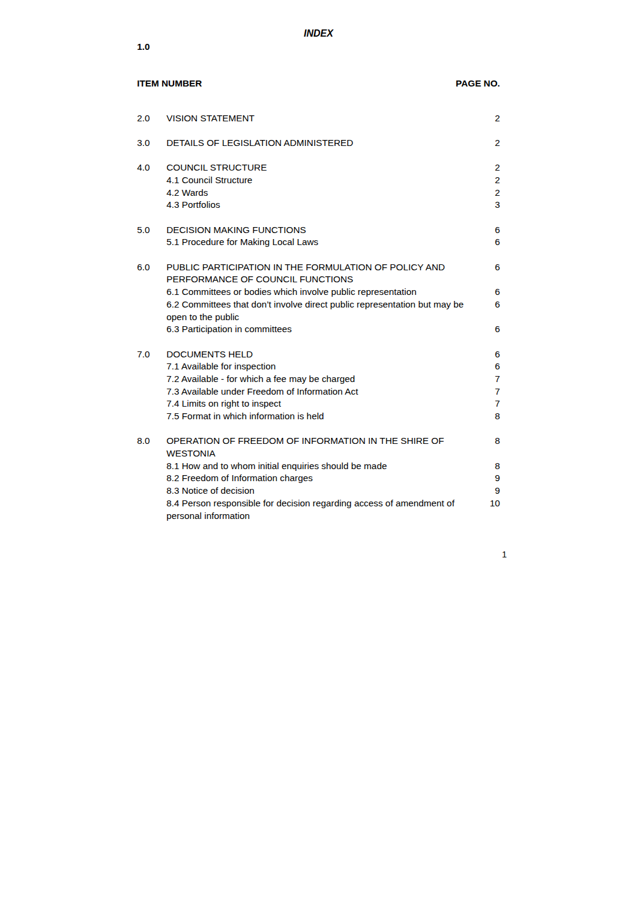INDEX
1.0
ITEM NUMBER PAGE NO.
| 2.0 | VISION STATEMENT | 2 |
| 3.0 | DETAILS OF LEGISLATION ADMINISTERED | 2 |
| 4.0 | COUNCIL STRUCTURE | 2 |
| | 4.1 Council Structure | 2 |
| | 4.2 Wards | 2 |
| | 4.3 Portfolios | 3 |
| 5.0 | DECISION MAKING FUNCTIONS | 6 |
| | 5.1 Procedure for Making Local Laws | 6 |
| 6.0 | PUBLIC PARTICIPATION IN THE FORMULATION OF POLICY AND PERFORMANCE OF COUNCIL FUNCTIONS | 6 |
| | 6.1 Committees or bodies which involve public representation | 6 |
| | 6.2 Committees that don’t involve direct public representation but may be open to the public | 6 |
| | 6.3 Participation in committees | 6 |
| 7.0 | DOCUMENTS HELD | 6 |
| | 7.1 Available for inspection | 6 |
| | 7.2 Available - for which a fee may be charged | 7 |
| | 7.3 Available under Freedom of Information Act | 7 |
| | 7.4 Limits on right to inspect | 7 |
| | 7.5 Format in which information is held | 8 |
| 8.0 | OPERATION OF FREEDOM OF INFORMATION IN THE SHIRE OF WESTONIA | 8 |
| | 8.1 How and to whom initial enquiries should be made | 8 |
| | 8.2 Freedom of Information charges | 9 |
| | 8.3 Notice of decision | 9 |
| | 8.4 Person responsible for decision regarding access of amendment of personal information | 10 |
1